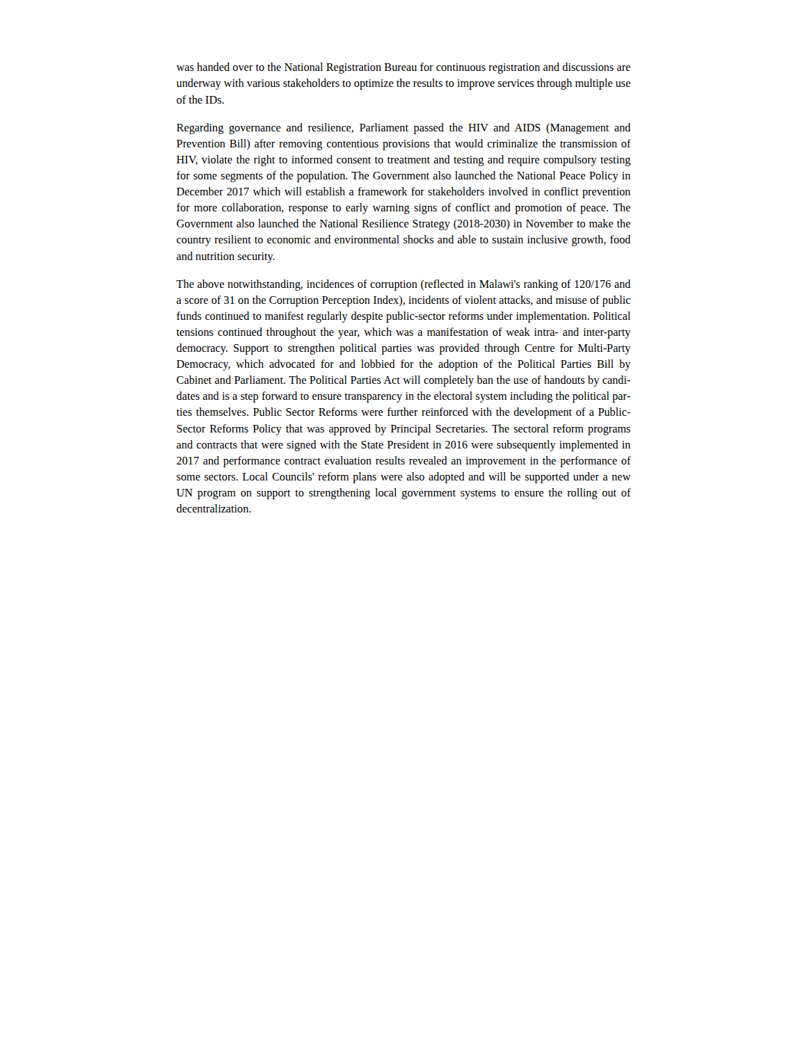was handed over to the National Registration Bureau for continuous registration and discussions are underway with various stakeholders to optimize the results to improve services through multiple use of the IDs.
Regarding governance and resilience, Parliament passed the HIV and AIDS (Management and Prevention Bill) after removing contentious provisions that would criminalize the transmission of HIV, violate the right to informed consent to treatment and testing and require compulsory testing for some segments of the population. The Government also launched the National Peace Policy in December 2017 which will establish a framework for stakeholders involved in conflict prevention for more collaboration, response to early warning signs of conflict and promotion of peace. The Government also launched the National Resilience Strategy (2018-2030) in November to make the country resilient to economic and environmental shocks and able to sustain inclusive growth, food and nutrition security.
The above notwithstanding, incidences of corruption (reflected in Malawi's ranking of 120/176 and a score of 31 on the Corruption Perception Index), incidents of violent attacks, and misuse of public funds continued to manifest regularly despite public-sector reforms under implementation. Political tensions continued throughout the year, which was a manifestation of weak intra- and inter-party democracy. Support to strengthen political parties was provided through Centre for Multi-Party Democracy, which advocated for and lobbied for the adoption of the Political Parties Bill by Cabinet and Parliament. The Political Parties Act will completely ban the use of handouts by candidates and is a step forward to ensure transparency in the electoral system including the political parties themselves. Public Sector Reforms were further reinforced with the development of a Public-Sector Reforms Policy that was approved by Principal Secretaries. The sectoral reform programs and contracts that were signed with the State President in 2016 were subsequently implemented in 2017 and performance contract evaluation results revealed an improvement in the performance of some sectors. Local Councils' reform plans were also adopted and will be supported under a new UN program on support to strengthening local government systems to ensure the rolling out of decentralization.